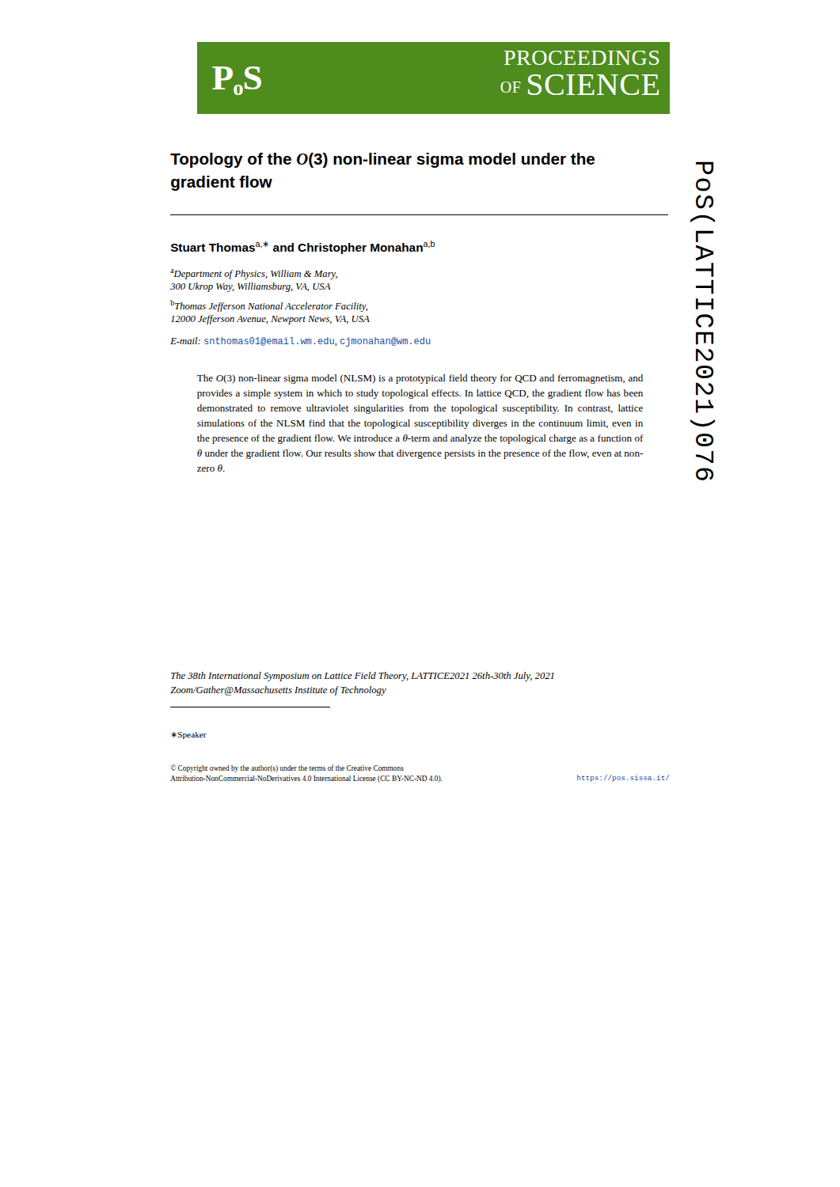PoS
Proceedings
of Science
PoS(LATTICE2021)076
Topology of the O(3) non-linear sigma model under the gradient flow
Stuart Thomasa,∗ and Christopher Monahana,b
aDepartment of Physics, William & Mary,
300 Ukrop Way, Williamsburg, VA, USA
bThomas Jefferson National Accelerator Facility,
12000 Jefferson Avenue, Newport News, VA, USA
E-mail: snthomas01@email.wm.edu, cjmonahan@wm.edu
The O(3) non-linear sigma model (NLSM) is a prototypical field theory for QCD and ferromagnetism, and provides a simple system in which to study topological effects. In lattice QCD, the gradient flow has been demonstrated to remove ultraviolet singularities from the topological susceptibility. In contrast, lattice simulations of the NLSM find that the topological susceptibility diverges in the continuum limit, even in the presence of the gradient flow. We introduce a θ-term and analyze the topological charge as a function of θ under the gradient flow. Our results show that divergence persists in the presence of the flow, even at non-zero θ.
The 38th International Symposium on Lattice Field Theory, LATTICE2021 26th-30th July, 2021
Zoom/Gather@Massachusetts Institute of Technology
∗Speaker
© Copyright owned by the author(s) under the terms of the Creative Commons
Attribution-NonCommercial-NoDerivatives 4.0 International License (CC BY-NC-ND 4.0). https://pos.sissa.it/